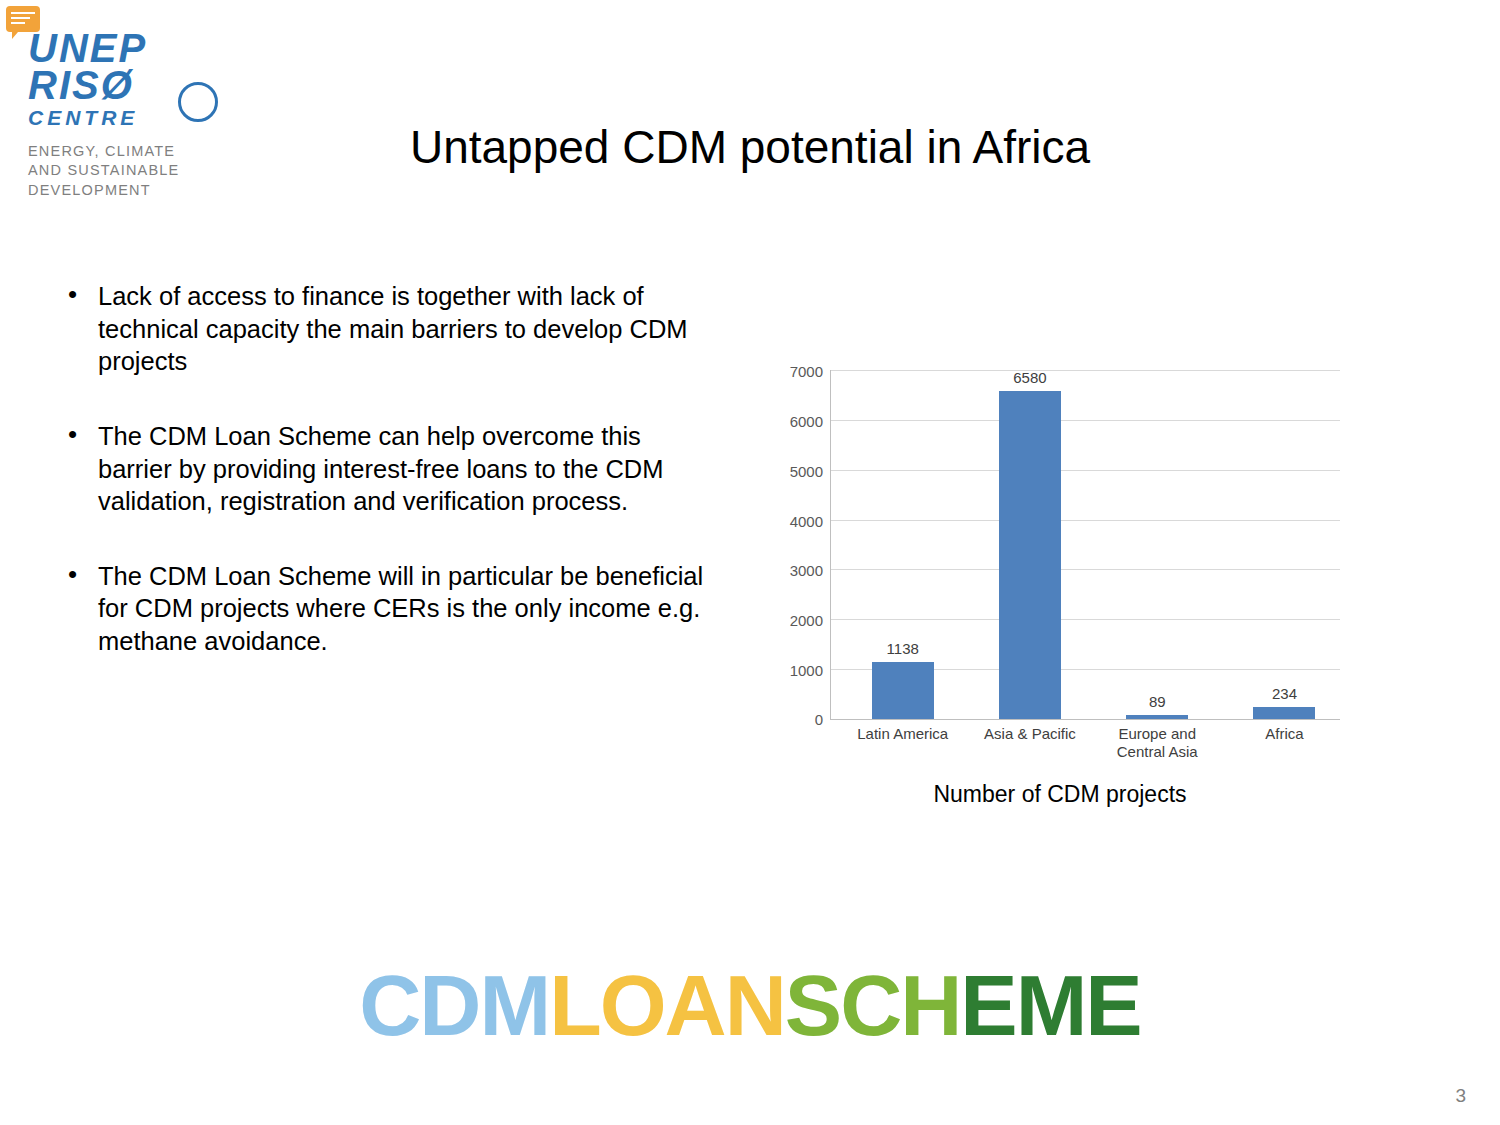UNEP RISØ
CENTRE
ENERGY, CLIMATE
AND SUSTAINABLE
DEVELOPMENT
Untapped CDM potential in Africa
Lack of access to finance is together with lack of technical capacity the main barriers to develop CDM projects
The CDM Loan Scheme can help overcome this barrier by providing interest-free loans to the CDM validation, registration and verification process.
The CDM Loan Scheme will in particular be beneficial for CDM projects where CERs is the only income e.g. methane avoidance.
7000
6000
5000
4000
3000
2000
1000
0
1138 Latin America
6580 Asia & Pacific
89 Europe and Central Asia
234 Africa
Number of CDM projects
CDM LOAN SCH EME
3